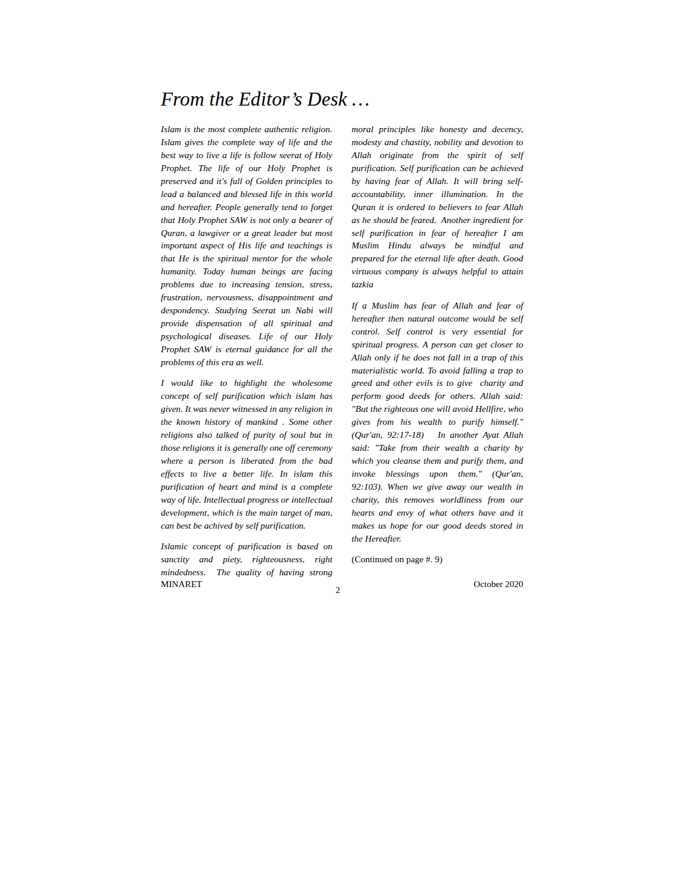From the Editor’s Desk …
Islam is the most complete authentic religion. Islam gives the complete way of life and the best way to live a life is follow seerat of Holy Prophet. The life of our Holy Prophet is preserved and it's full of Golden principles to lead a balanced and blessed life in this world and hereafter. People generally tend to forget that Holy Prophet SAW is not only a bearer of Quran, a lawgiver or a great leader but most important aspect of His life and teachings is that He is the spiritual mentor for the whole humanity. Today human beings are facing problems due to increasing tension, stress, frustration, nervousness, disappointment and despondency. Studying Seerat un Nabi will provide dispensation of all spiritual and psychological diseases. Life of our Holy Prophet SAW is eternal guidance for all the problems of this era as well.
I would like to highlight the wholesome concept of self purification which islam has given. It was never witnessed in any religion in the known history of mankind . Some other religions also talked of purity of soul but in those religions it is generally one off ceremony where a person is liberated from the bad effects to live a better life. In islam this purification of heart and mind is a complete way of life. Intellectual progress or intellectual development, which is the main target of man, can best be achived by self purification.
Islamic concept of purification is based on sanctity and piety, righteousness, right mindedness. The quality of having strong moral principles like honesty and decency, modesty and chastity, nobility and devotion to Allah originate from the spirit of self purification. Self purification can be achieved by having fear of Allah. It will bring self-accountability, inner illumination. In the Quran it is ordered to believers to fear Allah as he should be feared. Another ingredient for self purification in fear of hereafter I am Muslim Hindu always be mindful and prepared for the eternal life after death. Good virtuous company is always helpful to attain tazkia
If a Muslim has fear of Allah and fear of hereafter then natural outcome would be self control. Self control is very essential for spiritual progress. A person can get closer to Allah only if he does not fall in a trap of this materialistic world. To avoid falling a trap to greed and other evils is to give charity and perform good deeds for others. Allah said: "But the righteous one will avoid Hellfire, who gives from his wealth to purify himself." (Qur'an, 92:17-18) In another Ayat Allah said: "Take from their wealth a charity by which you cleanse them and purify them, and invoke blessings upon them." (Qur'an, 92:103). When we give away our wealth in charity, this removes worldliness from our hearts and envy of what others have and it makes us hope for our good deeds stored in the Hereafter.
(Continued on page #. 9)
MINARET October 2020
2